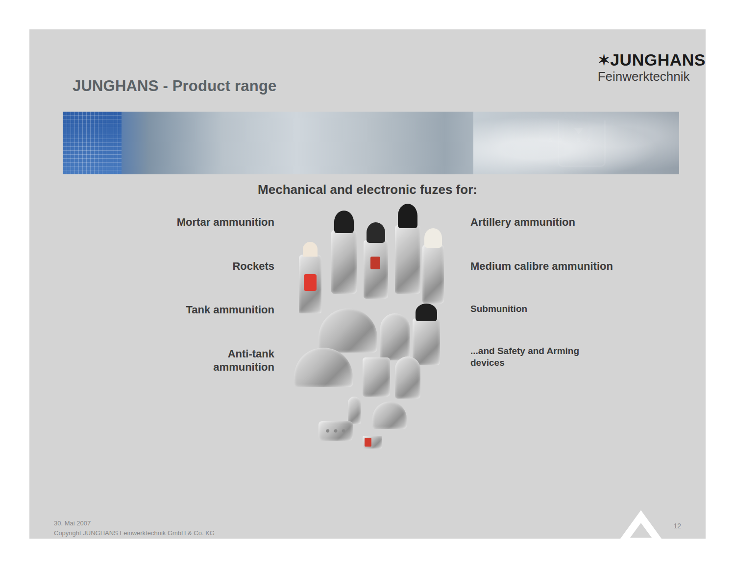✶JUNGHANS
Feinwerktechnik
JUNGHANS - Product range
50 54
Mechanical and electronic fuzes for:
Mortar ammunition
Rockets
Tank ammunition
Anti-tank
ammunition
Artillery ammunition
Medium calibre ammunition
Submunition
...and Safety and Arming
devices
30. Mai 2007
Copyright JUNGHANS Feinwerktechnik GmbH & Co. KG
12